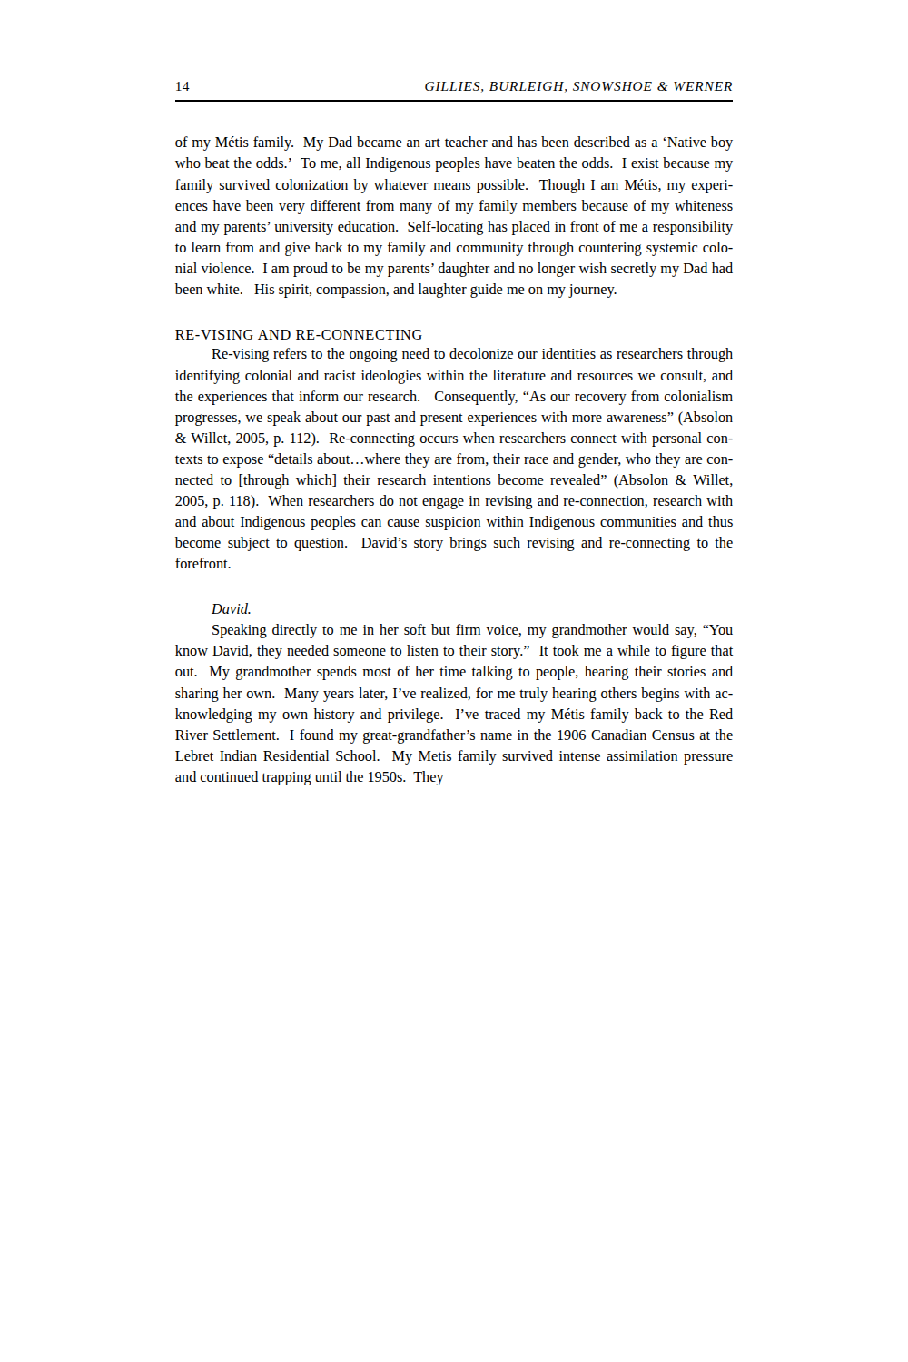14 GILLIES, BURLEIGH, SNOWSHOE & WERNER
of my Métis family. My Dad became an art teacher and has been described as a ‘Native boy who beat the odds.’ To me, all Indigenous peoples have beaten the odds. I exist because my family survived colonization by whatever means possible. Though I am Métis, my experiences have been very different from many of my family members because of my whiteness and my parents’ university education. Self-locating has placed in front of me a responsibility to learn from and give back to my family and community through countering systemic colonial violence. I am proud to be my parents’ daughter and no longer wish secretly my Dad had been white. His spirit, compassion, and laughter guide me on my journey.
Re-vising and Re-connecting
Re-vising refers to the ongoing need to decolonize our identities as researchers through identifying colonial and racist ideologies within the literature and resources we consult, and the experiences that inform our research. Consequently, “As our recovery from colonialism progresses, we speak about our past and present experiences with more awareness” (Absolon & Willet, 2005, p. 112). Re-connecting occurs when researchers connect with personal contexts to expose “details about…where they are from, their race and gender, who they are connected to [through which] their research intentions become revealed” (Absolon & Willet, 2005, p. 118). When researchers do not engage in revising and re-connection, research with and about Indigenous peoples can cause suspicion within Indigenous communities and thus become subject to question. David’s story brings such revising and re-connecting to the forefront.
David.
Speaking directly to me in her soft but firm voice, my grandmother would say, “You know David, they needed someone to listen to their story.” It took me a while to figure that out. My grandmother spends most of her time talking to people, hearing their stories and sharing her own. Many years later, I’ve realized, for me truly hearing others begins with acknowledging my own history and privilege. I’ve traced my Métis family back to the Red River Settlement. I found my great-grandfather’s name in the 1906 Canadian Census at the Lebret Indian Residential School. My Metis family survived intense assimilation pressure and continued trapping until the 1950s. They